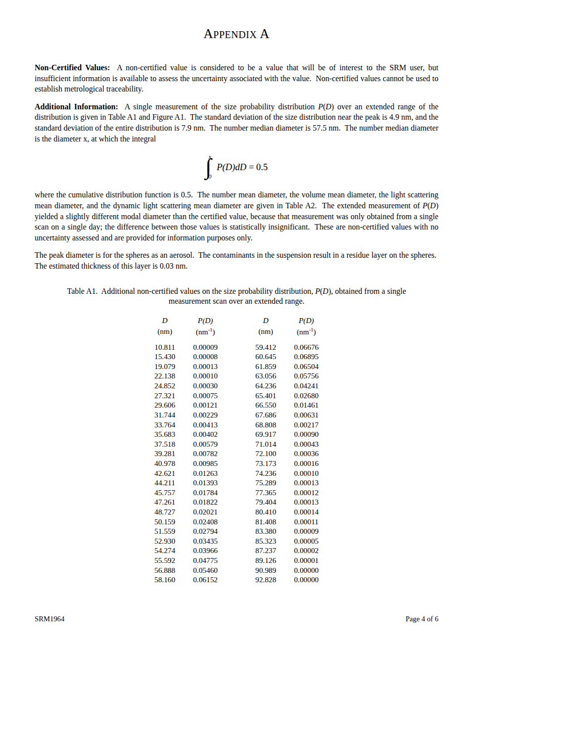APPENDIX A
Non-Certified Values: A non-certified value is considered to be a value that will be of interest to the SRM user, but insufficient information is available to assess the uncertainty associated with the value. Non-certified values cannot be used to establish metrological traceability.
Additional Information: A single measurement of the size probability distribution P(D) over an extended range of the distribution is given in Table A1 and Figure A1. The standard deviation of the size distribution near the peak is 4.9 nm, and the standard deviation of the entire distribution is 7.9 nm. The number median diameter is 57.5 nm. The number median diameter is the diameter x, at which the integral
∫x 0 P(D)dD = 0.5
where the cumulative distribution function is 0.5. The number mean diameter, the volume mean diameter, the light scattering mean diameter, and the dynamic light scattering mean diameter are given in Table A2. The extended measurement of P(D) yielded a slightly different modal diameter than the certified value, because that measurement was only obtained from a single scan on a single day; the difference between those values is statistically insignificant. These are non-certified values with no uncertainty assessed and are provided for information purposes only.
The peak diameter is for the spheres as an aerosol. The contaminants in the suspension result in a residue layer on the spheres. The estimated thickness of this layer is 0.03 nm.
Table A1. Additional non-certified values on the size probability distribution, P(D), obtained from a single measurement scan over an extended range.
| D | P ( D ) | | D | P ( D ) |
| --- | --- | --- | --- | --- |
| (nm) | (nm -1 ) | | (nm) | (nm -1 ) |
| 10.811 | 0.00009 | | 59.412 | 0.06676 |
| 15.430 | 0.00008 | | 60.645 | 0.06895 |
| 19.079 | 0.00013 | | 61.859 | 0.06504 |
| 22.138 | 0.00010 | | 63.056 | 0.05756 |
| 24.852 | 0.00030 | | 64.236 | 0.04241 |
| 27.321 | 0.00075 | | 65.401 | 0.02680 |
| 29.606 | 0.00121 | | 66.550 | 0.01461 |
| 31.744 | 0.00229 | | 67.686 | 0.00631 |
| 33.764 | 0.00413 | | 68.808 | 0.00217 |
| 35.683 | 0.00402 | | 69.917 | 0.00090 |
| 37.518 | 0.00579 | | 71.014 | 0.00043 |
| 39.281 | 0.00782 | | 72.100 | 0.00036 |
| 40.978 | 0.00985 | | 73.173 | 0.00016 |
| 42.621 | 0.01263 | | 74.236 | 0.00010 |
| 44.211 | 0.01393 | | 75.289 | 0.00013 |
| 45.757 | 0.01784 | | 77.365 | 0.00012 |
| 47.261 | 0.01822 | | 79.404 | 0.00013 |
| 48.727 | 0.02021 | | 80.410 | 0.00014 |
| 50.159 | 0.02408 | | 81.408 | 0.00011 |
| 51.559 | 0.02794 | | 83.380 | 0.00009 |
| 52.930 | 0.03435 | | 85.323 | 0.00005 |
| 54.274 | 0.03966 | | 87.237 | 0.00002 |
| 55.592 | 0.04775 | | 89.126 | 0.00001 |
| 56.888 | 0.05460 | | 90.989 | 0.00000 |
| 58.160 | 0.06152 | | 92.828 | 0.00000 |
SRM1964 Page 4 of 6